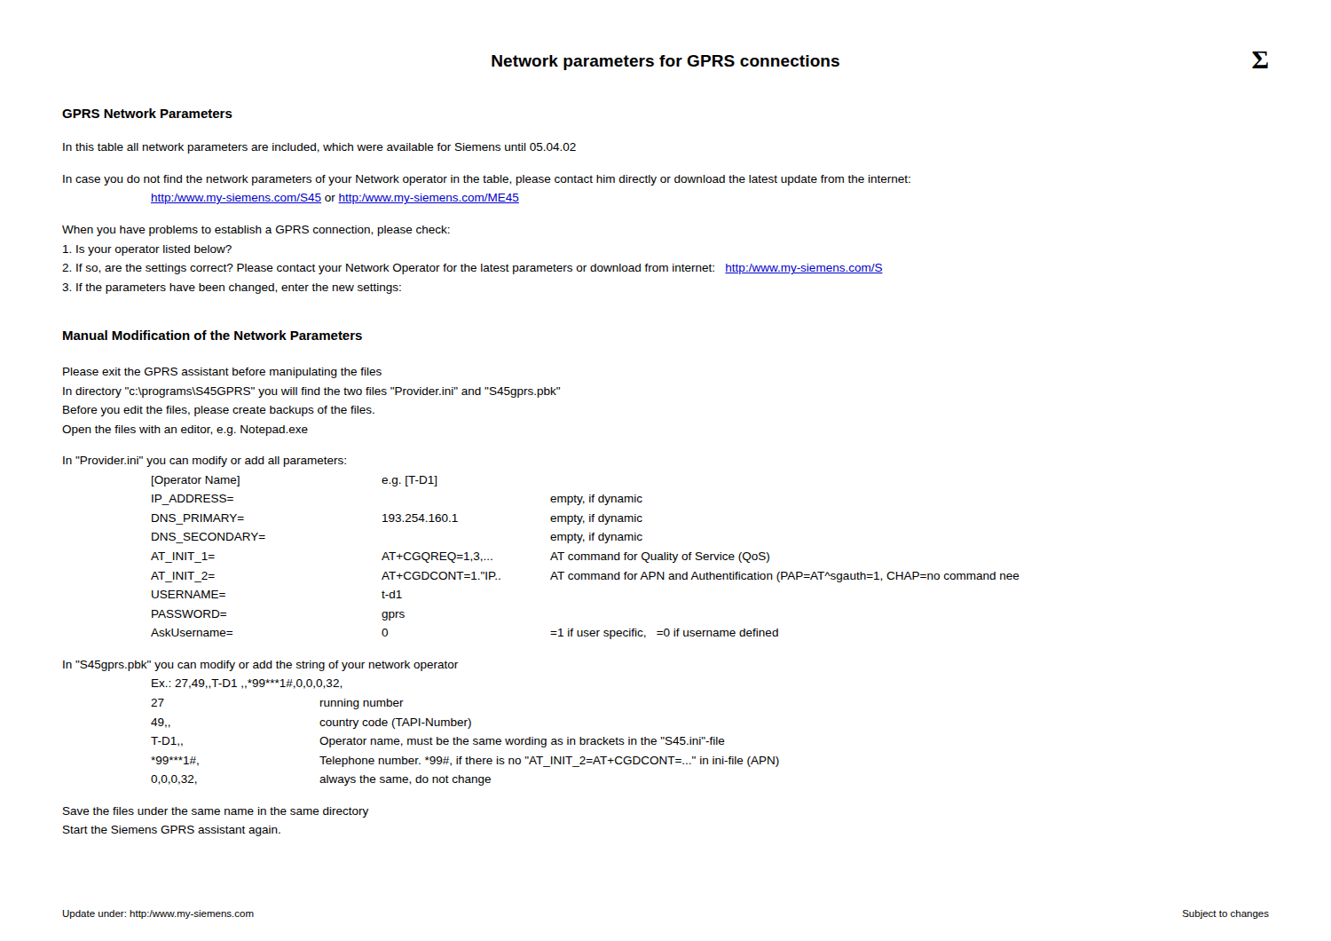Σ
Network parameters for GPRS connections
GPRS Network Parameters
In this table all network parameters are included, which were available for Siemens until 05.04.02
In case you do not find the network parameters of your Network operator in the table, please contact him directly or download the latest update from the internet:
http:/www.my-siemens.com/S45 or http:/www.my-siemens.com/ME45
When you have problems to establish a GPRS connection, please check:
1. Is your operator listed below?
2. If so, are the settings correct? Please contact your Network Operator for the latest parameters or download from internet: http:/www.my-siemens.com/S
3. If the parameters have been changed, enter the new settings:
Manual Modification of the Network Parameters
Please exit the GPRS assistant before manipulating the files
In directory "c:\programs\S45GPRS" you will find the two files "Provider.ini" and "S45gprs.pbk"
Before you edit the files, please create backups of the files.
Open the files with an editor, e.g. Notepad.exe
In "Provider.ini" you can modify or add all parameters:
| [Operator Name] | e.g. [T-D1] | |
| IP_ADDRESS= | | empty, if dynamic |
| DNS_PRIMARY= | 193.254.160.1 | empty, if dynamic |
| DNS_SECONDARY= | | empty, if dynamic |
| AT_INIT_1= | AT+CGQREQ=1,3,... | AT command for Quality of Service (QoS) |
| AT_INIT_2= | AT+CGDCONT=1."IP.. | AT command for APN and Authentification (PAP=AT^sgauth=1, CHAP=no command nee |
| USERNAME= | t-d1 | |
| PASSWORD= | gprs | |
| AskUsername= | 0 | =1 if user specific, =0 if username defined |
In "S45gprs.pbk" you can modify or add the string of your network operator
| Ex.: 27,49,,T-D1 ,,*99***1#,0,0,0,32, |
| 27 | running number |
| 49,, | country code (TAPI-Number) |
| T-D1,, | Operator name, must be the same wording as in brackets in the "S45.ini"-file |
| *99***1#, | Telephone number. *99#, if there is no "AT_INIT_2=AT+CGDCONT=..." in ini-file (APN) |
| 0,0,0,32, | always the same, do not change |
Save the files under the same name in the same directory
Start the Siemens GPRS assistant again.
Update under: http:/www.my-siemens.com Subject to changes